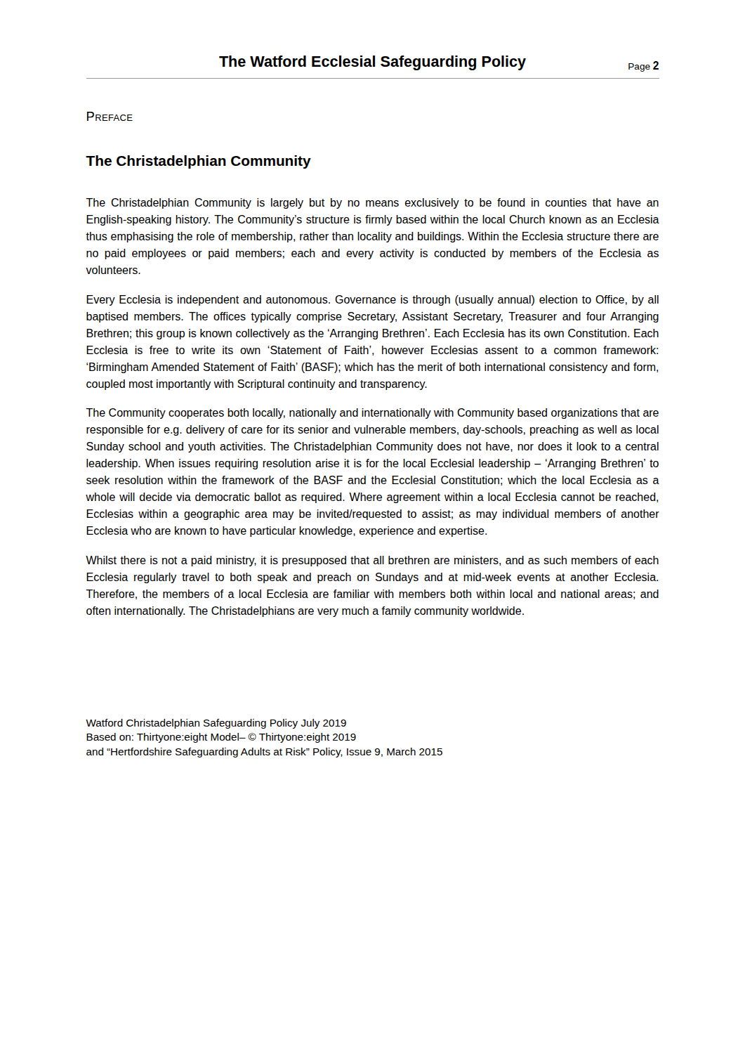The Watford Ecclesial Safeguarding Policy
Page 2
Preface
The Christadelphian Community
The Christadelphian Community is largely but by no means exclusively to be found in counties that have an English-speaking history. The Community’s structure is firmly based within the local Church known as an Ecclesia thus emphasising the role of membership, rather than locality and buildings. Within the Ecclesia structure there are no paid employees or paid members; each and every activity is conducted by members of the Ecclesia as volunteers.
Every Ecclesia is independent and autonomous. Governance is through (usually annual) election to Office, by all baptised members. The offices typically comprise Secretary, Assistant Secretary, Treasurer and four Arranging Brethren; this group is known collectively as the ‘Arranging Brethren’. Each Ecclesia has its own Constitution. Each Ecclesia is free to write its own ‘Statement of Faith’, however Ecclesias assent to a common framework: ‘Birmingham Amended Statement of Faith’ (BASF); which has the merit of both international consistency and form, coupled most importantly with Scriptural continuity and transparency.
The Community cooperates both locally, nationally and internationally with Community based organizations that are responsible for e.g. delivery of care for its senior and vulnerable members, day-schools, preaching as well as local Sunday school and youth activities. The Christadelphian Community does not have, nor does it look to a central leadership. When issues requiring resolution arise it is for the local Ecclesial leadership – ‘Arranging Brethren’ to seek resolution within the framework of the BASF and the Ecclesial Constitution; which the local Ecclesia as a whole will decide via democratic ballot as required. Where agreement within a local Ecclesia cannot be reached, Ecclesias within a geographic area may be invited/requested to assist; as may individual members of another Ecclesia who are known to have particular knowledge, experience and expertise.
Whilst there is not a paid ministry, it is presupposed that all brethren are ministers, and as such members of each Ecclesia regularly travel to both speak and preach on Sundays and at mid-week events at another Ecclesia. Therefore, the members of a local Ecclesia are familiar with members both within local and national areas; and often internationally. The Christadelphians are very much a family community worldwide.
Watford Christadelphian Safeguarding Policy July 2019
Based on: Thirtyone:eight Model– © Thirtyone:eight 2019
and “Hertfordshire Safeguarding Adults at Risk” Policy, Issue 9, March 2015